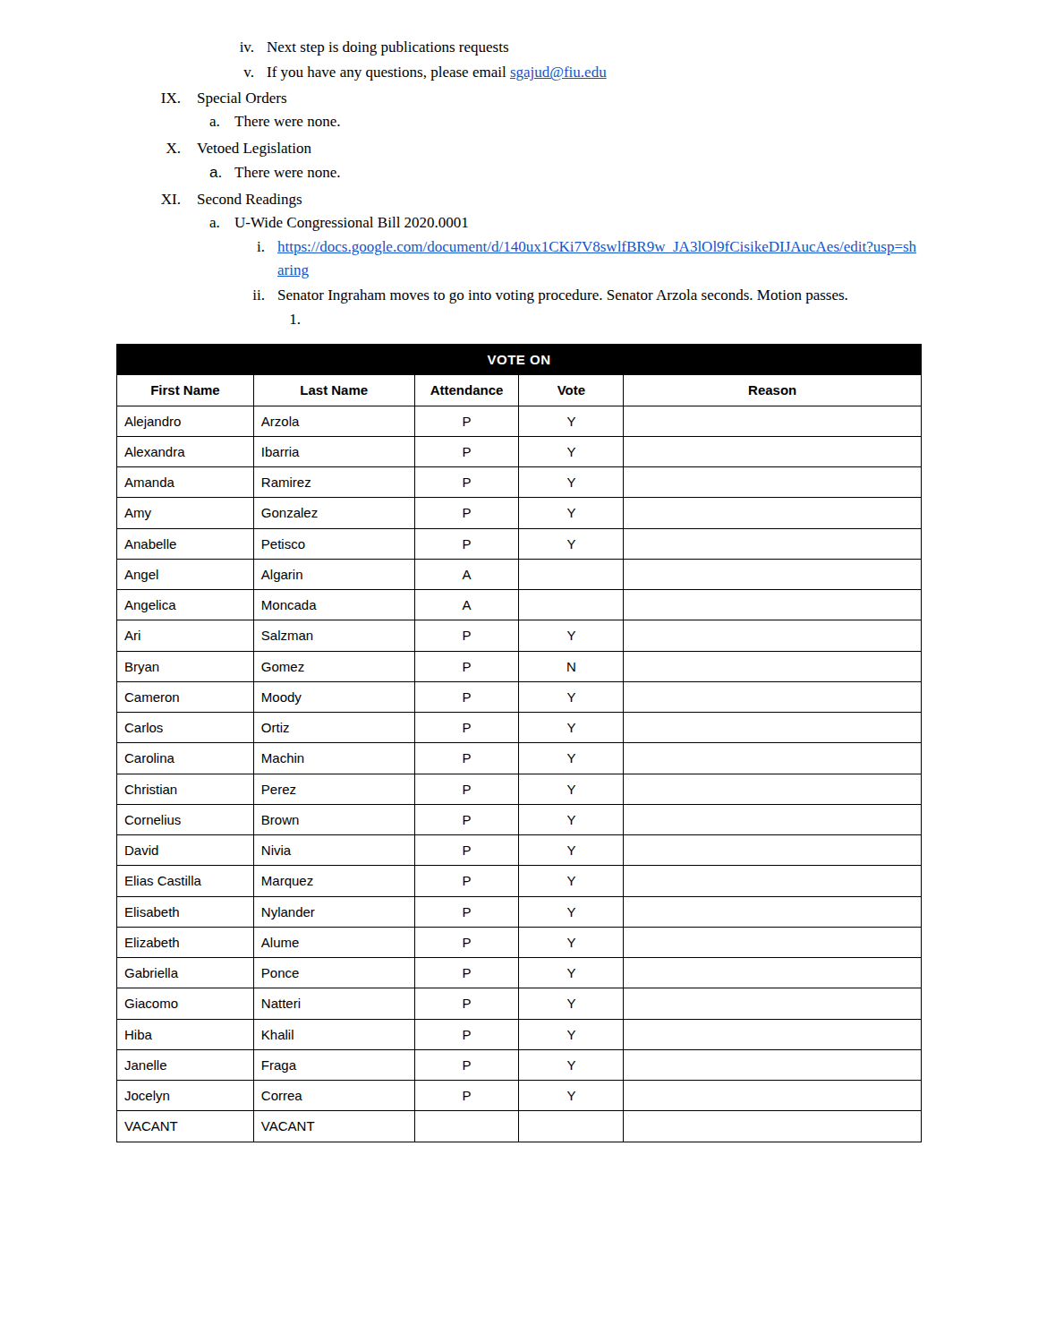iv. Next step is doing publications requests
v. If you have any questions, please email sgajud@fiu.edu
IX. Special Orders
a. There were none.
X. Vetoed Legislation
a. There were none.
XI. Second Readings
a. U-Wide Congressional Bill 2020.0001
i. https://docs.google.com/document/d/140ux1CKi7V8swlfBR9w_JA3lOl9fCisikeDIJAucAes/edit?usp=sharing
ii. Senator Ingraham moves to go into voting procedure. Senator Arzola seconds. Motion passes.
1.
| VOTE ON |
| --- |
| First Name | Last Name | Attendance | Vote | Reason |
| Alejandro | Arzola | P | Y | |
| Alexandra | Ibarria | P | Y | |
| Amanda | Ramirez | P | Y | |
| Amy | Gonzalez | P | Y | |
| Anabelle | Petisco | P | Y | |
| Angel | Algarin | A | | |
| Angelica | Moncada | A | | |
| Ari | Salzman | P | Y | |
| Bryan | Gomez | P | N | |
| Cameron | Moody | P | Y | |
| Carlos | Ortiz | P | Y | |
| Carolina | Machin | P | Y | |
| Christian | Perez | P | Y | |
| Cornelius | Brown | P | Y | |
| David | Nivia | P | Y | |
| Elias Castilla | Marquez | P | Y | |
| Elisabeth | Nylander | P | Y | |
| Elizabeth | Alume | P | Y | |
| Gabriella | Ponce | P | Y | |
| Giacomo | Natteri | P | Y | |
| Hiba | Khalil | P | Y | |
| Janelle | Fraga | P | Y | |
| Jocelyn | Correa | P | Y | |
| VACANT | VACANT | | | |